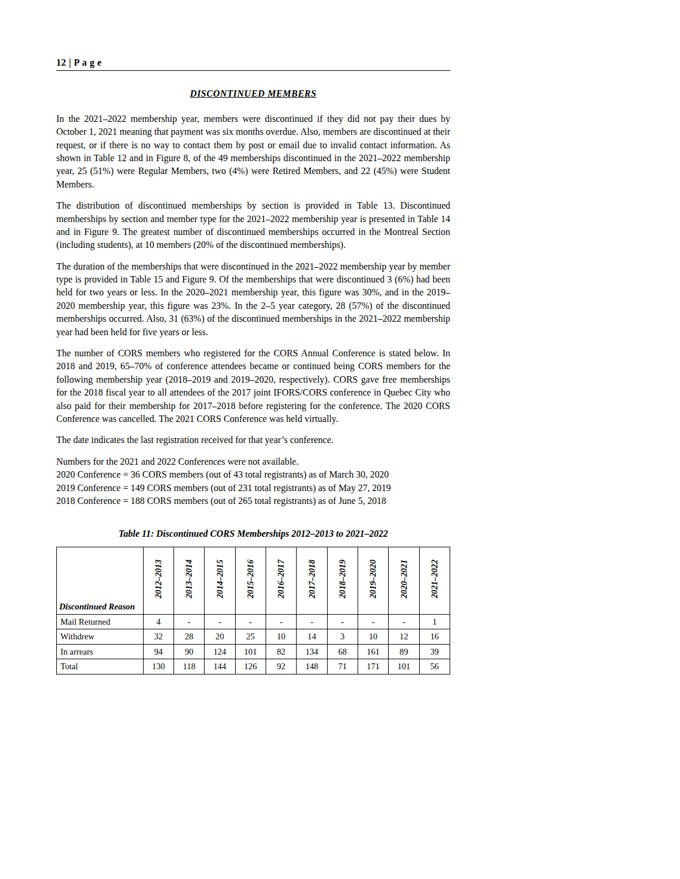12 | P a g e
DISCONTINUED MEMBERS
In the 2021–2022 membership year, members were discontinued if they did not pay their dues by October 1, 2021 meaning that payment was six months overdue. Also, members are discontinued at their request, or if there is no way to contact them by post or email due to invalid contact information. As shown in Table 12 and in Figure 8, of the 49 memberships discontinued in the 2021–2022 membership year, 25 (51%) were Regular Members, two (4%) were Retired Members, and 22 (45%) were Student Members.
The distribution of discontinued memberships by section is provided in Table 13. Discontinued memberships by section and member type for the 2021–2022 membership year is presented in Table 14 and in Figure 9. The greatest number of discontinued memberships occurred in the Montreal Section (including students), at 10 members (20% of the discontinued memberships).
The duration of the memberships that were discontinued in the 2021–2022 membership year by member type is provided in Table 15 and Figure 9. Of the memberships that were discontinued 3 (6%) had been held for two years or less. In the 2020–2021 membership year, this figure was 30%, and in the 2019–2020 membership year, this figure was 23%. In the 2–5 year category, 28 (57%) of the discontinued memberships occurred. Also, 31 (63%) of the discontinued memberships in the 2021–2022 membership year had been held for five years or less.
The number of CORS members who registered for the CORS Annual Conference is stated below. In 2018 and 2019, 65–70% of conference attendees became or continued being CORS members for the following membership year (2018–2019 and 2019–2020, respectively). CORS gave free memberships for the 2018 fiscal year to all attendees of the 2017 joint IFORS/CORS conference in Quebec City who also paid for their membership for 2017–2018 before registering for the conference. The 2020 CORS Conference was cancelled. The 2021 CORS Conference was held virtually.
The date indicates the last registration received for that year’s conference.
Numbers for the 2021 and 2022 Conferences were not available.
2020 Conference = 36 CORS members (out of 43 total registrants) as of March 30, 2020
2019 Conference = 149 CORS members (out of 231 total registrants) as of May 27, 2019
2018 Conference = 188 CORS members (out of 265 total registrants) as of June 5, 2018
Table 11: Discontinued CORS Memberships 2012–2013 to 2021–2022
| Discontinued Reason | 2012–2013 | 2013–2014 | 2014–2015 | 2015–2016 | 2016–2017 | 2017–2018 | 2018–2019 | 2019–2020 | 2020–2021 | 2021–2022 |
| --- | --- | --- | --- | --- | --- | --- | --- | --- | --- | --- |
| Mail Returned | 4 | - | - | - | - | - | - | - | - | 1 |
| Withdrew | 32 | 28 | 20 | 25 | 10 | 14 | 3 | 10 | 12 | 16 |
| In arrears | 94 | 90 | 124 | 101 | 82 | 134 | 68 | 161 | 89 | 39 |
| Total | 130 | 118 | 144 | 126 | 92 | 148 | 71 | 171 | 101 | 56 |